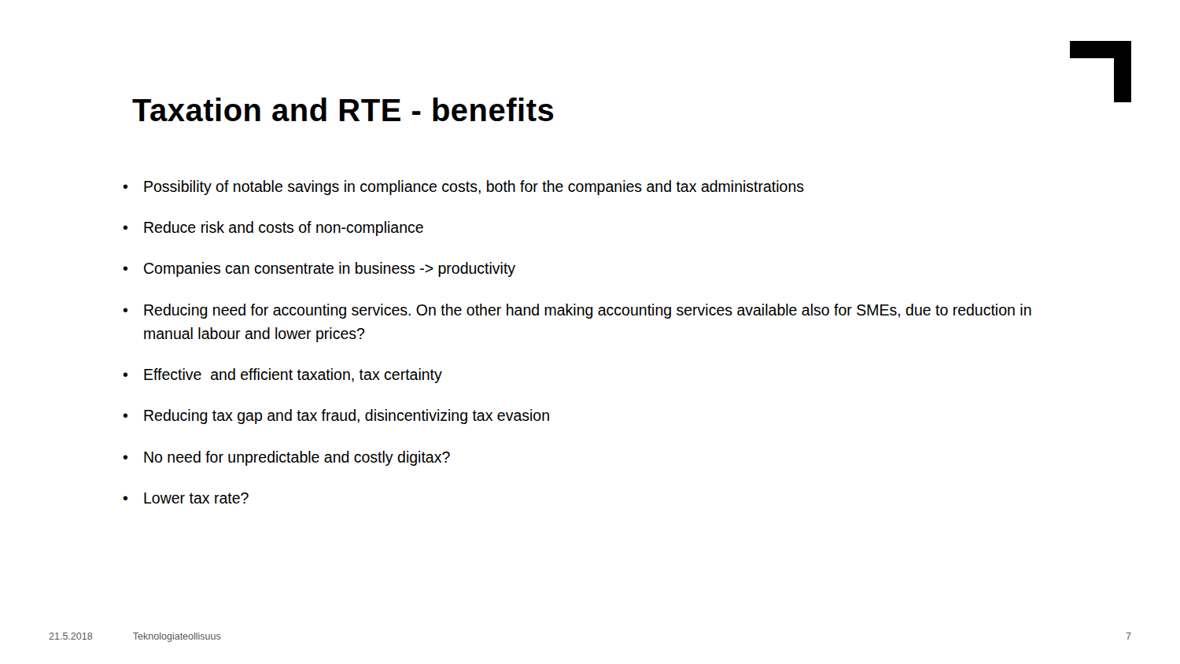Taxation and RTE - benefits
Possibility of notable savings in compliance costs, both for the companies and tax administrations
Reduce risk and costs of non-compliance
Companies can consentrate in business -> productivity
Reducing need for accounting services. On the other hand making accounting services available also for SMEs, due to reduction in manual labour and lower prices?
Effective and efficient taxation, tax certainty
Reducing tax gap and tax fraud, disincentivizing tax evasion
No need for unpredictable and costly digitax?
Lower tax rate?
21.5.2018 Teknologiateollisuus
7